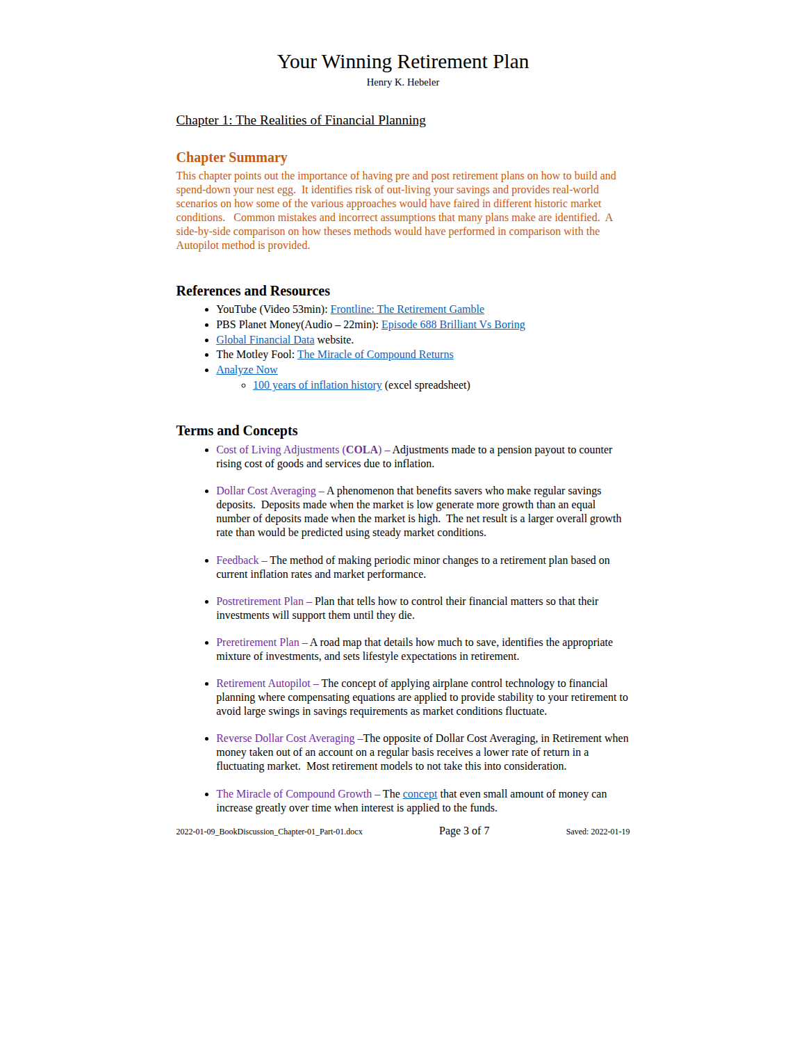Your Winning Retirement Plan
Henry K. Hebeler
Chapter 1: The Realities of Financial Planning
Chapter Summary
This chapter points out the importance of having pre and post retirement plans on how to build and spend-down your nest egg. It identifies risk of out-living your savings and provides real-world scenarios on how some of the various approaches would have faired in different historic market conditions. Common mistakes and incorrect assumptions that many plans make are identified. A side-by-side comparison on how theses methods would have performed in comparison with the Autopilot method is provided.
References and Resources
YouTube (Video 53min): Frontline: The Retirement Gamble
PBS Planet Money(Audio – 22min): Episode 688 Brilliant Vs Boring
Global Financial Data website.
The Motley Fool: The Miracle of Compound Returns
Analyze Now
100 years of inflation history (excel spreadsheet)
Terms and Concepts
Cost of Living Adjustments (COLA) – Adjustments made to a pension payout to counter rising cost of goods and services due to inflation.
Dollar Cost Averaging – A phenomenon that benefits savers who make regular savings deposits. Deposits made when the market is low generate more growth than an equal number of deposits made when the market is high. The net result is a larger overall growth rate than would be predicted using steady market conditions.
Feedback – The method of making periodic minor changes to a retirement plan based on current inflation rates and market performance.
Postretirement Plan – Plan that tells how to control their financial matters so that their investments will support them until they die.
Preretirement Plan – A road map that details how much to save, identifies the appropriate mixture of investments, and sets lifestyle expectations in retirement.
Retirement Autopilot – The concept of applying airplane control technology to financial planning where compensating equations are applied to provide stability to your retirement to avoid large swings in savings requirements as market conditions fluctuate.
Reverse Dollar Cost Averaging –The opposite of Dollar Cost Averaging, in Retirement when money taken out of an account on a regular basis receives a lower rate of return in a fluctuating market. Most retirement models to not take this into consideration.
The Miracle of Compound Growth – The concept that even small amount of money can increase greatly over time when interest is applied to the funds.
2022-01-09_BookDiscussion_Chapter-01_Part-01.docx Page 3 of 7 Saved: 2022-01-19